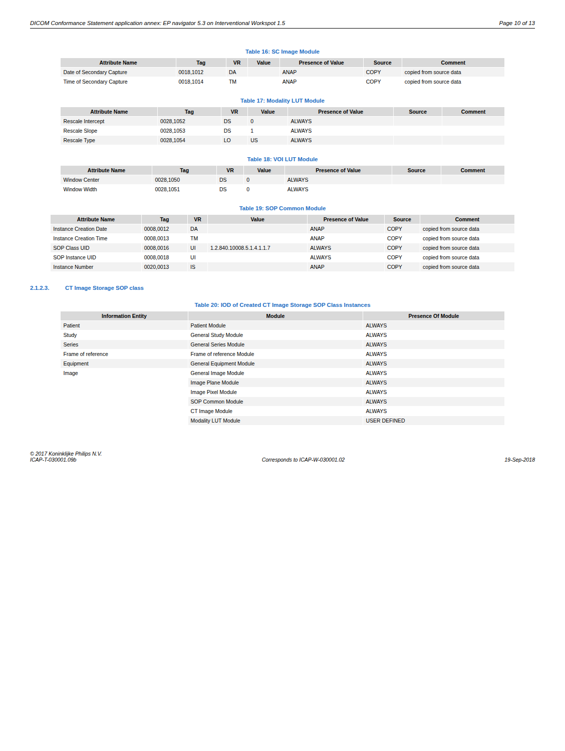DICOM Conformance Statement application annex: EP navigator 5.3 on Interventional Workspot 1.5 Page 10 of 13
Table 16: SC Image Module
| Attribute Name | Tag | VR | Value | Presence of Value | Source | Comment |
| --- | --- | --- | --- | --- | --- | --- |
| Date of Secondary Capture | 0018,1012 | DA | | ANAP | COPY | copied from source data |
| Time of Secondary Capture | 0018,1014 | TM | | ANAP | COPY | copied from source data |
Table 17: Modality LUT Module
| Attribute Name | Tag | VR | Value | Presence of Value | Source | Comment |
| --- | --- | --- | --- | --- | --- | --- |
| Rescale Intercept | 0028,1052 | DS | 0 | ALWAYS | | |
| Rescale Slope | 0028,1053 | DS | 1 | ALWAYS | | |
| Rescale Type | 0028,1054 | LO | US | ALWAYS | | |
Table 18: VOI LUT Module
| Attribute Name | Tag | VR | Value | Presence of Value | Source | Comment |
| --- | --- | --- | --- | --- | --- | --- |
| Window Center | 0028,1050 | DS | 0 | ALWAYS | | |
| Window Width | 0028,1051 | DS | 0 | ALWAYS | | |
Table 19: SOP Common Module
| Attribute Name | Tag | VR | Value | Presence of Value | Source | Comment |
| --- | --- | --- | --- | --- | --- | --- |
| Instance Creation Date | 0008,0012 | DA | | ANAP | COPY | copied from source data |
| Instance Creation Time | 0008,0013 | TM | | ANAP | COPY | copied from source data |
| SOP Class UID | 0008,0016 | UI | 1.2.840.10008.5.1.4.1.1.7 | ALWAYS | COPY | copied from source data |
| SOP Instance UID | 0008,0018 | UI | | ALWAYS | COPY | copied from source data |
| Instance Number | 0020,0013 | IS | | ANAP | COPY | copied from source data |
2.1.2.3. CT Image Storage SOP class
Table 20: IOD of Created CT Image Storage SOP Class Instances
| Information Entity | Module | Presence Of Module |
| --- | --- | --- |
| Patient | Patient Module | ALWAYS |
| Study | General Study Module | ALWAYS |
| Series | General Series Module | ALWAYS |
| Frame of reference | Frame of reference Module | ALWAYS |
| Equipment | General Equipment Module | ALWAYS |
| Image | General Image Module | ALWAYS |
| Image Plane Module | ALWAYS |
| Image Pixel Module | ALWAYS |
| SOP Common Module | ALWAYS |
| CT Image Module | ALWAYS |
| Modality LUT Module | USER DEFINED |
© 2017 Koninklijke Philips N.V.
ICAP-T-030001.09b
Corresponds to ICAP-W-030001.02
19-Sep-2018